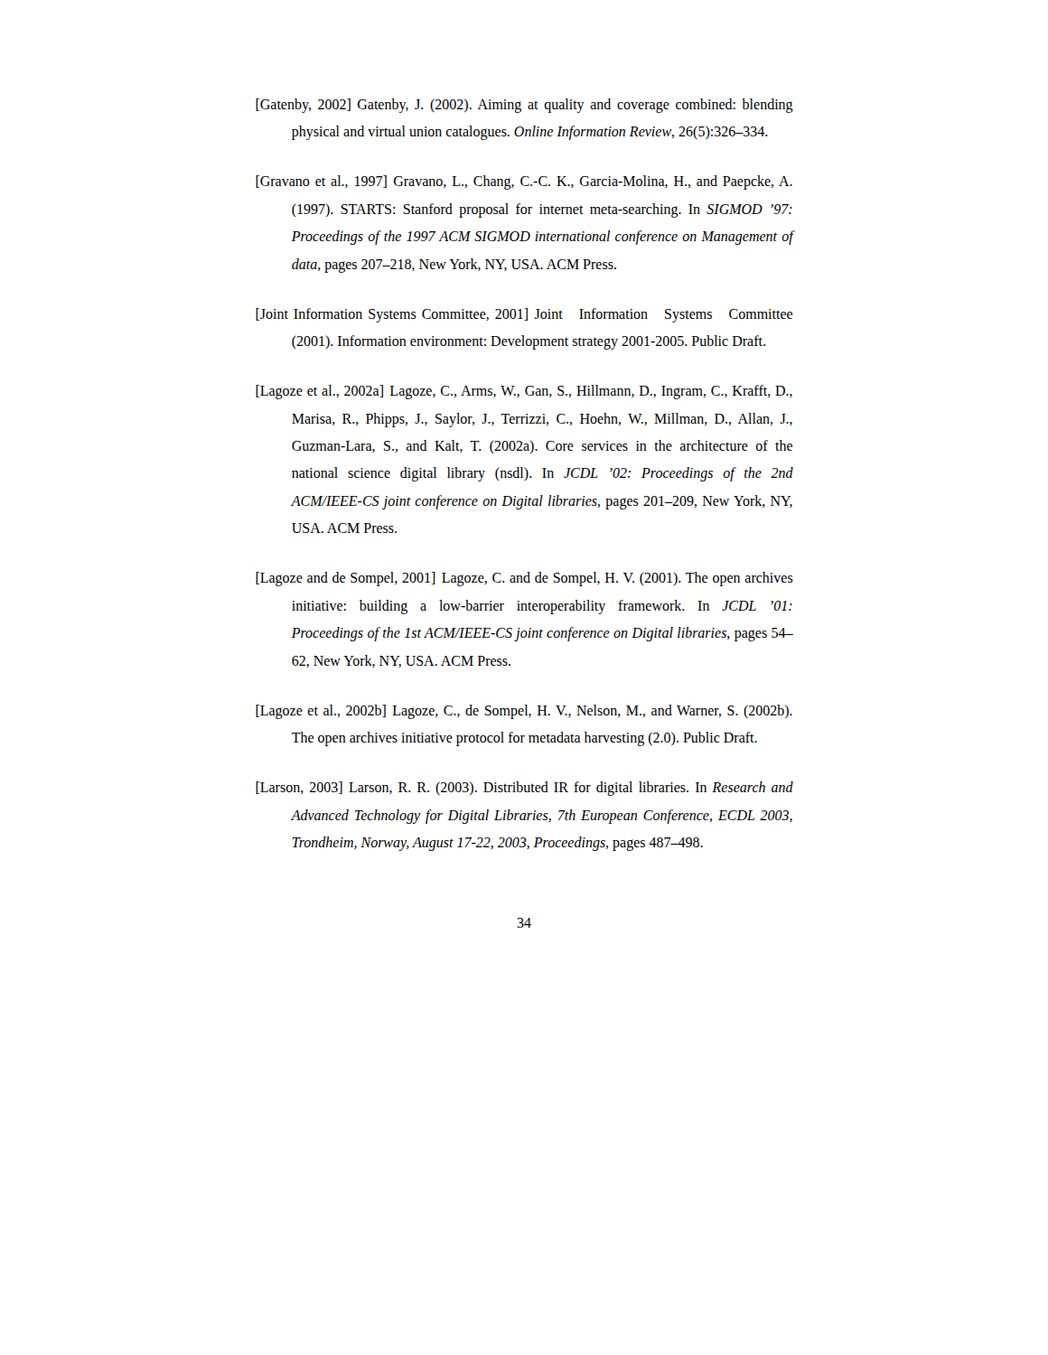[Gatenby, 2002] Gatenby, J. (2002). Aiming at quality and coverage combined: blending physical and virtual union catalogues. Online Information Review, 26(5):326–334.
[Gravano et al., 1997] Gravano, L., Chang, C.-C. K., Garcia-Molina, H., and Paepcke, A. (1997). STARTS: Stanford proposal for internet meta-searching. In SIGMOD ’97: Proceedings of the 1997 ACM SIGMOD international conference on Management of data, pages 207–218, New York, NY, USA. ACM Press.
[Joint Information Systems Committee, 2001] Joint Information Systems Committee (2001). Information environment: Development strategy 2001-2005. Public Draft.
[Lagoze et al., 2002a] Lagoze, C., Arms, W., Gan, S., Hillmann, D., Ingram, C., Krafft, D., Marisa, R., Phipps, J., Saylor, J., Terrizzi, C., Hoehn, W., Millman, D., Allan, J., Guzman-Lara, S., and Kalt, T. (2002a). Core services in the architecture of the national science digital library (nsdl). In JCDL ’02: Proceedings of the 2nd ACM/IEEE-CS joint conference on Digital libraries, pages 201–209, New York, NY, USA. ACM Press.
[Lagoze and de Sompel, 2001] Lagoze, C. and de Sompel, H. V. (2001). The open archives initiative: building a low-barrier interoperability framework. In JCDL ’01: Proceedings of the 1st ACM/IEEE-CS joint conference on Digital libraries, pages 54–62, New York, NY, USA. ACM Press.
[Lagoze et al., 2002b] Lagoze, C., de Sompel, H. V., Nelson, M., and Warner, S. (2002b). The open archives initiative protocol for metadata harvesting (2.0). Public Draft.
[Larson, 2003] Larson, R. R. (2003). Distributed IR for digital libraries. In Research and Advanced Technology for Digital Libraries, 7th European Conference, ECDL 2003, Trondheim, Norway, August 17-22, 2003, Proceedings, pages 487–498.
34